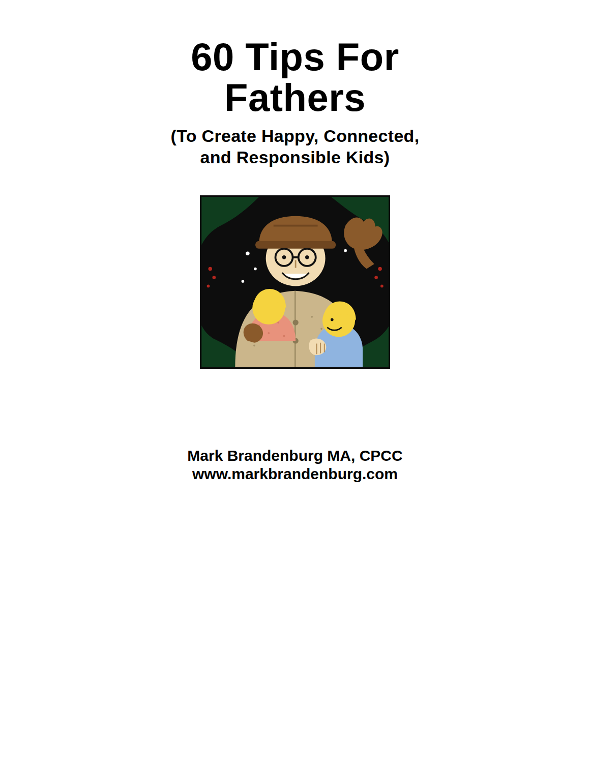60 Tips For Fathers
(To Create Happy, Connected,
and Responsible Kids)
Mark Brandenburg MA, CPCC
www.markbrandenburg.com